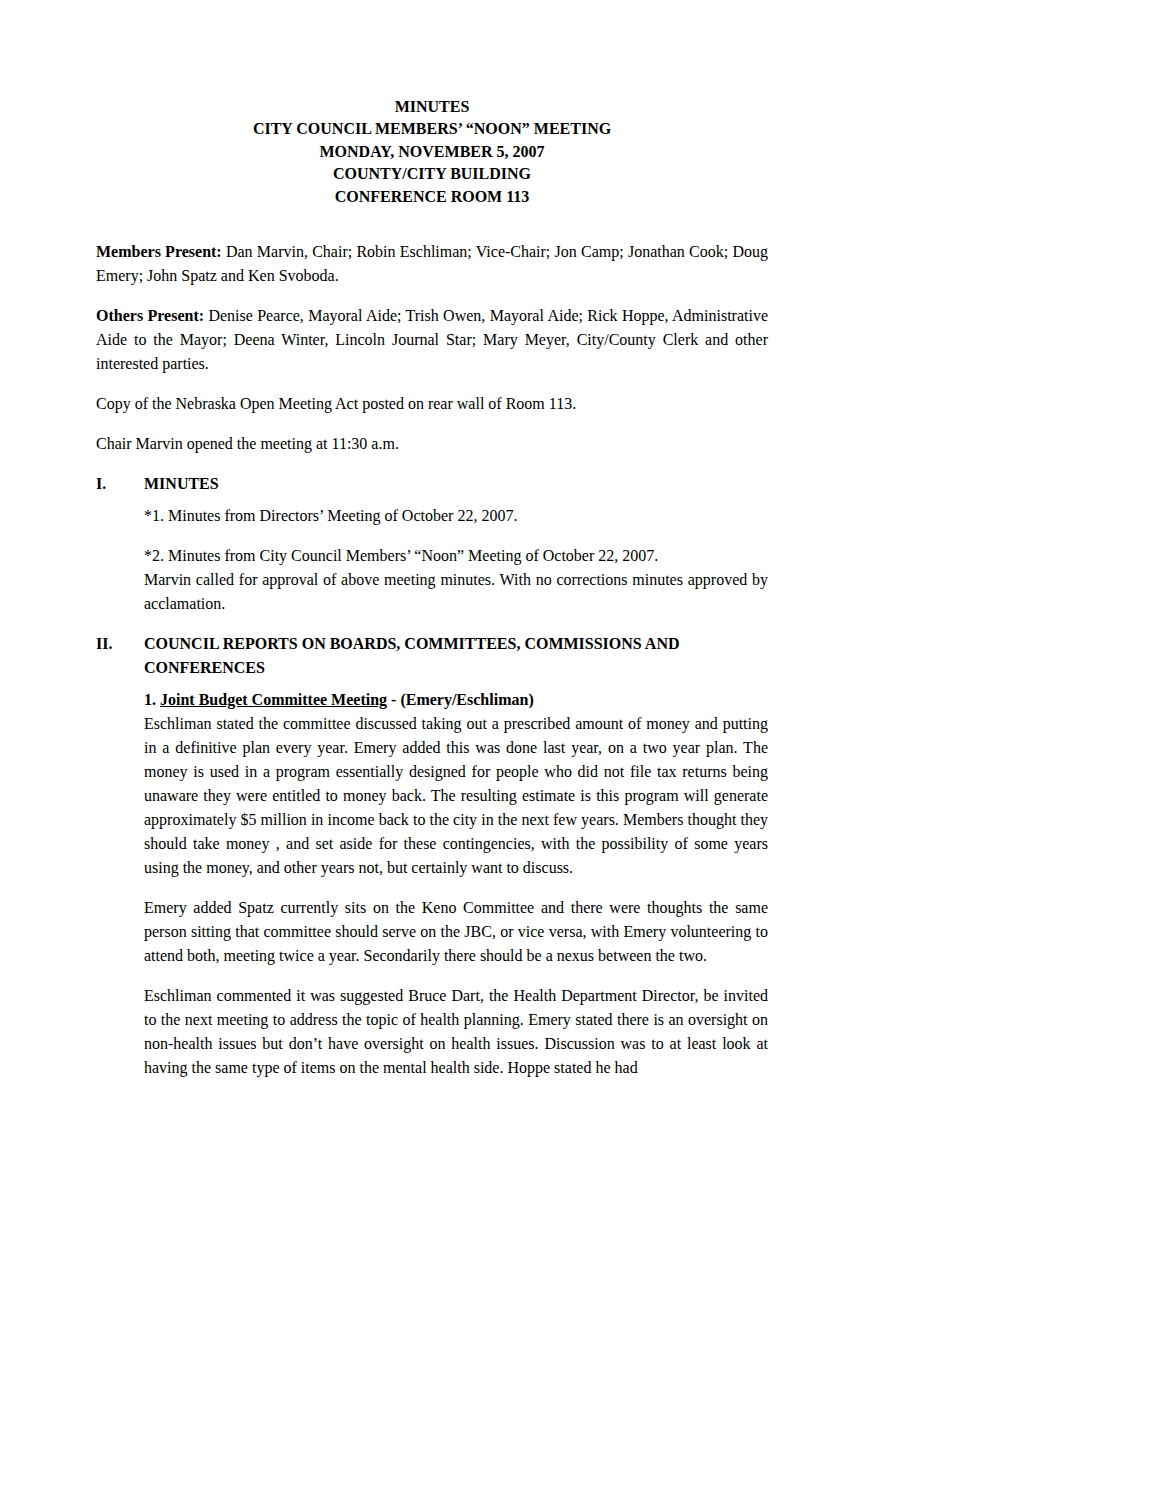MINUTES
CITY COUNCIL MEMBERS’ “NOON” MEETING
MONDAY, NOVEMBER 5, 2007
COUNTY/CITY BUILDING
CONFERENCE ROOM 113
Members Present: Dan Marvin, Chair; Robin Eschliman; Vice-Chair; Jon Camp; Jonathan Cook; Doug Emery; John Spatz and Ken Svoboda.
Others Present: Denise Pearce, Mayoral Aide; Trish Owen, Mayoral Aide; Rick Hoppe, Administrative Aide to the Mayor; Deena Winter, Lincoln Journal Star; Mary Meyer, City/County Clerk and other interested parties.
Copy of the Nebraska Open Meeting Act posted on rear wall of Room 113.
Chair Marvin opened the meeting at 11:30 a.m.
I.
MINUTES
*1. Minutes from Directors’ Meeting of October 22, 2007.
*2. Minutes from City Council Members’ “Noon” Meeting of October 22, 2007.
Marvin called for approval of above meeting minutes. With no corrections minutes approved by acclamation.
II.
COUNCIL REPORTS ON BOARDS, COMMITTEES, COMMISSIONS AND CONFERENCES
1. Joint Budget Committee Meeting - (Emery/Eschliman)
Eschliman stated the committee discussed taking out a prescribed amount of money and putting in a definitive plan every year. Emery added this was done last year, on a two year plan. The money is used in a program essentially designed for people who did not file tax returns being unaware they were entitled to money back. The resulting estimate is this program will generate approximately $5 million in income back to the city in the next few years. Members thought they should take money , and set aside for these contingencies, with the possibility of some years using the money, and other years not, but certainly want to discuss.
Emery added Spatz currently sits on the Keno Committee and there were thoughts the same person sitting that committee should serve on the JBC, or vice versa, with Emery volunteering to attend both, meeting twice a year. Secondarily there should be a nexus between the two.
Eschliman commented it was suggested Bruce Dart, the Health Department Director, be invited to the next meeting to address the topic of health planning. Emery stated there is an oversight on non-health issues but don’t have oversight on health issues. Discussion was to at least look at having the same type of items on the mental health side. Hoppe stated he had